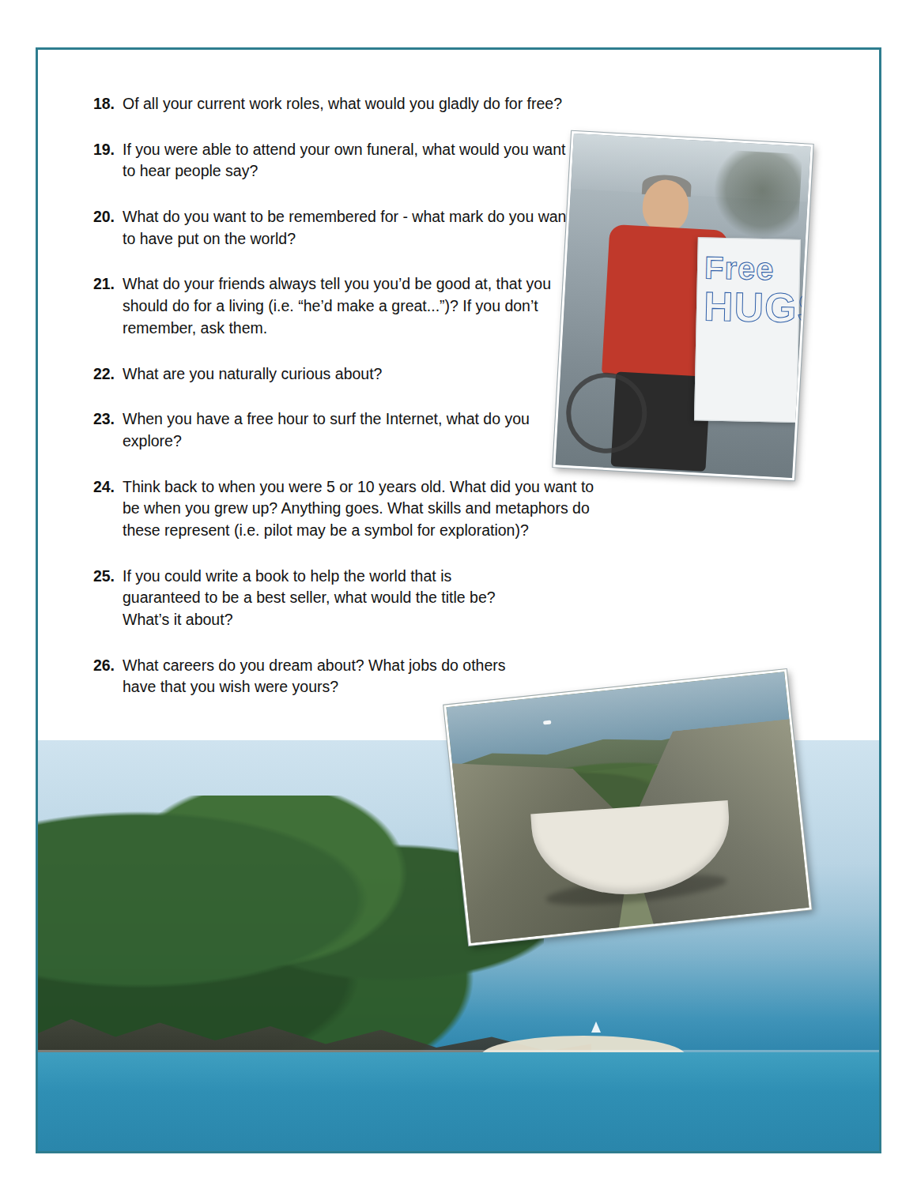Free HUGS
18. Of all your current work roles, what would you gladly do for free?
19. If you were able to attend your own funeral, what would you want to hear people say?
20. What do you want to be remembered for - what mark do you want to have put on the world?
21. What do your friends always tell you you’d be good at, that you should do for a living (i.e. “he’d make a great...”)? If you don’t remember, ask them.
22. What are you naturally curious about?
23. When you have a free hour to surf the Internet, what do you explore?
24. Think back to when you were 5 or 10 years old. What did you want to be when you grew up? Anything goes. What skills and metaphors do these represent (i.e. pilot may be a symbol for exploration)?
25. If you could write a book to help the world that is guaranteed to be a best seller, what would the title be? What’s it about?
26. What careers do you dream about? What jobs do others have that you wish were yours?